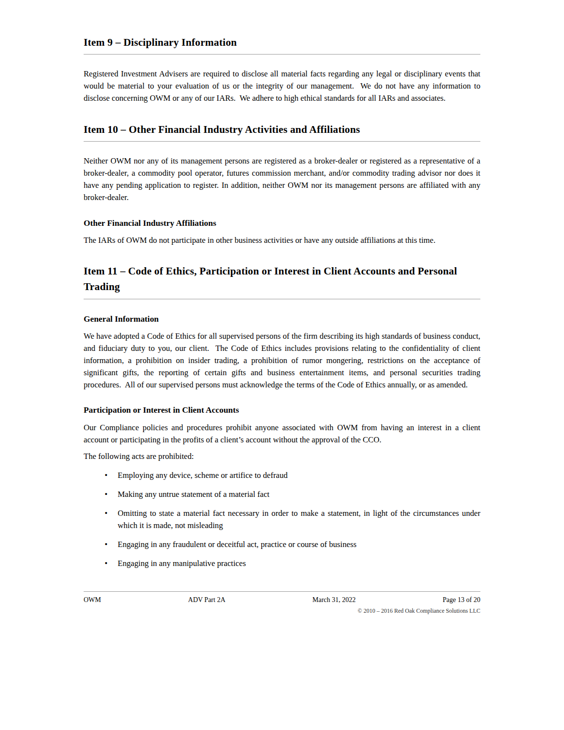Item 9 – Disciplinary Information
Registered Investment Advisers are required to disclose all material facts regarding any legal or disciplinary events that would be material to your evaluation of us or the integrity of our management. We do not have any information to disclose concerning OWM or any of our IARs. We adhere to high ethical standards for all IARs and associates.
Item 10 – Other Financial Industry Activities and Affiliations
Neither OWM nor any of its management persons are registered as a broker-dealer or registered as a representative of a broker-dealer, a commodity pool operator, futures commission merchant, and/or commodity trading advisor nor does it have any pending application to register. In addition, neither OWM nor its management persons are affiliated with any broker-dealer.
Other Financial Industry Affiliations
The IARs of OWM do not participate in other business activities or have any outside affiliations at this time.
Item 11 – Code of Ethics, Participation or Interest in Client Accounts and Personal Trading
General Information
We have adopted a Code of Ethics for all supervised persons of the firm describing its high standards of business conduct, and fiduciary duty to you, our client. The Code of Ethics includes provisions relating to the confidentiality of client information, a prohibition on insider trading, a prohibition of rumor mongering, restrictions on the acceptance of significant gifts, the reporting of certain gifts and business entertainment items, and personal securities trading procedures. All of our supervised persons must acknowledge the terms of the Code of Ethics annually, or as amended.
Participation or Interest in Client Accounts
Our Compliance policies and procedures prohibit anyone associated with OWM from having an interest in a client account or participating in the profits of a client’s account without the approval of the CCO.
The following acts are prohibited:
Employing any device, scheme or artifice to defraud
Making any untrue statement of a material fact
Omitting to state a material fact necessary in order to make a statement, in light of the circumstances under which it is made, not misleading
Engaging in any fraudulent or deceitful act, practice or course of business
Engaging in any manipulative practices
OWM ADV Part 2A March 31, 2022 Page 13 of 20
© 2010 – 2016 Red Oak Compliance Solutions LLC